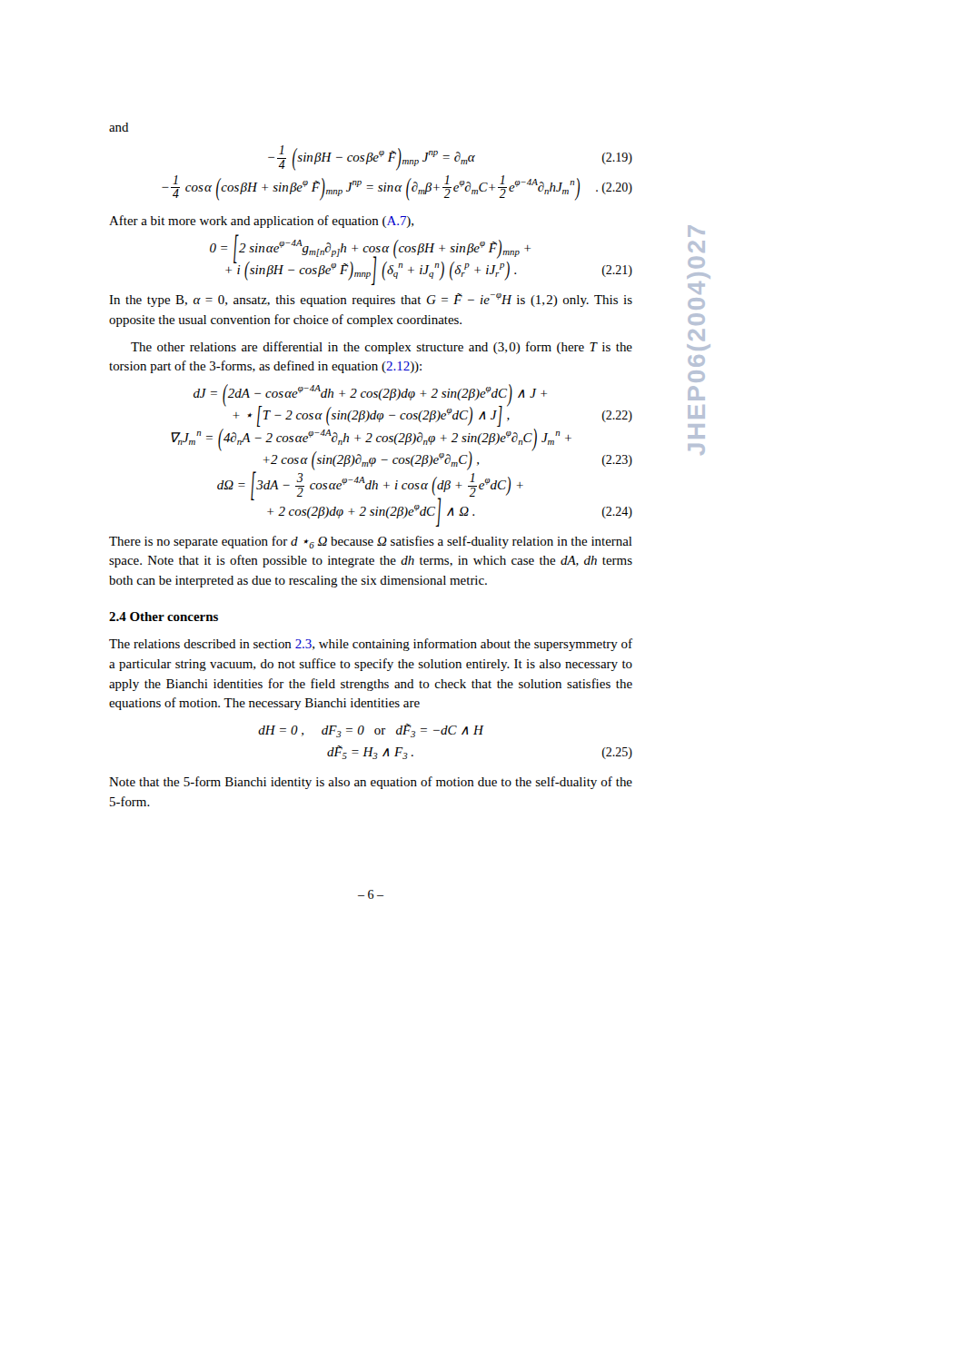JHEP06(2004)027
and
−14 (sin βH − cos βeφ F̃)mnp Jnp = ∂mα (2.19)
−14 cos α (cos βH + sin βeφ F̃)mnp Jnp = sin α (∂mβ+12 eφ∂mC+12 eφ−4A∂nhJm n) . (2.20)
After a bit more work and application of equation (A.7),
0 = [2 sin αeφ−4Agm[n∂p]h + cos α (cos βH + sin βeφ F̃)mnp +
+ i (sin βH − cos βeφ F̃)mnp] (δqn + iJq n) (δrp + iJr p) . (2.21)
In the type B, α = 0, ansatz, this equation requires that G = F̃ − ie−φH is (1, 2) only. This is opposite the usual convention for choice of complex coordinates.
The other relations are differential in the complex structure and (3, 0) form (here T is the torsion part of the 3-forms, as defined in equation (2.12)):
dJ = (2dA − cos αeφ−4Adh + 2 cos(2β)dφ + 2 sin(2β)eφdC) ∧ J +
+ ⋆ [T − 2 cos α (sin(2β)dφ − cos(2β)eφdC) ∧ J] , (2.22)
∇nJm n = (4∂nA − 2 cos αeφ−4A∂nh + 2 cos(2β)∂nφ + 2 sin(2β)eφ∂nC) Jm n +
+2 cos α (sin(2β)∂mφ − cos(2β)eφ∂mC) , (2.23)
dΩ = [3dA − 32 cos αeφ−4Adh + i cos α (dβ + 12 eφdC) +
+ 2 cos(2β)dφ + 2 sin(2β)eφdC] ∧ Ω . (2.24)
There is no separate equation for d ⋆6 Ω because Ω satisfies a self-duality relation in the internal space. Note that it is often possible to integrate the dh terms, in which case the dA, dh terms both can be interpreted as due to rescaling the six dimensional metric.
2.4 Other concerns
The relations described in section 2.3, while containing information about the supersymmetry of a particular string vacuum, do not suffice to specify the solution entirely. It is also necessary to apply the Bianchi identities for the field strengths and to check that the solution satisfies the equations of motion. The necessary Bianchi identities are
dH = 0 , dF3 = 0 or dF̃3 = −dC ∧ H
dF̃5 = H3 ∧ F3 . (2.25)
Note that the 5-form Bianchi identity is also an equation of motion due to the self-duality of the 5-form.
– 6 –